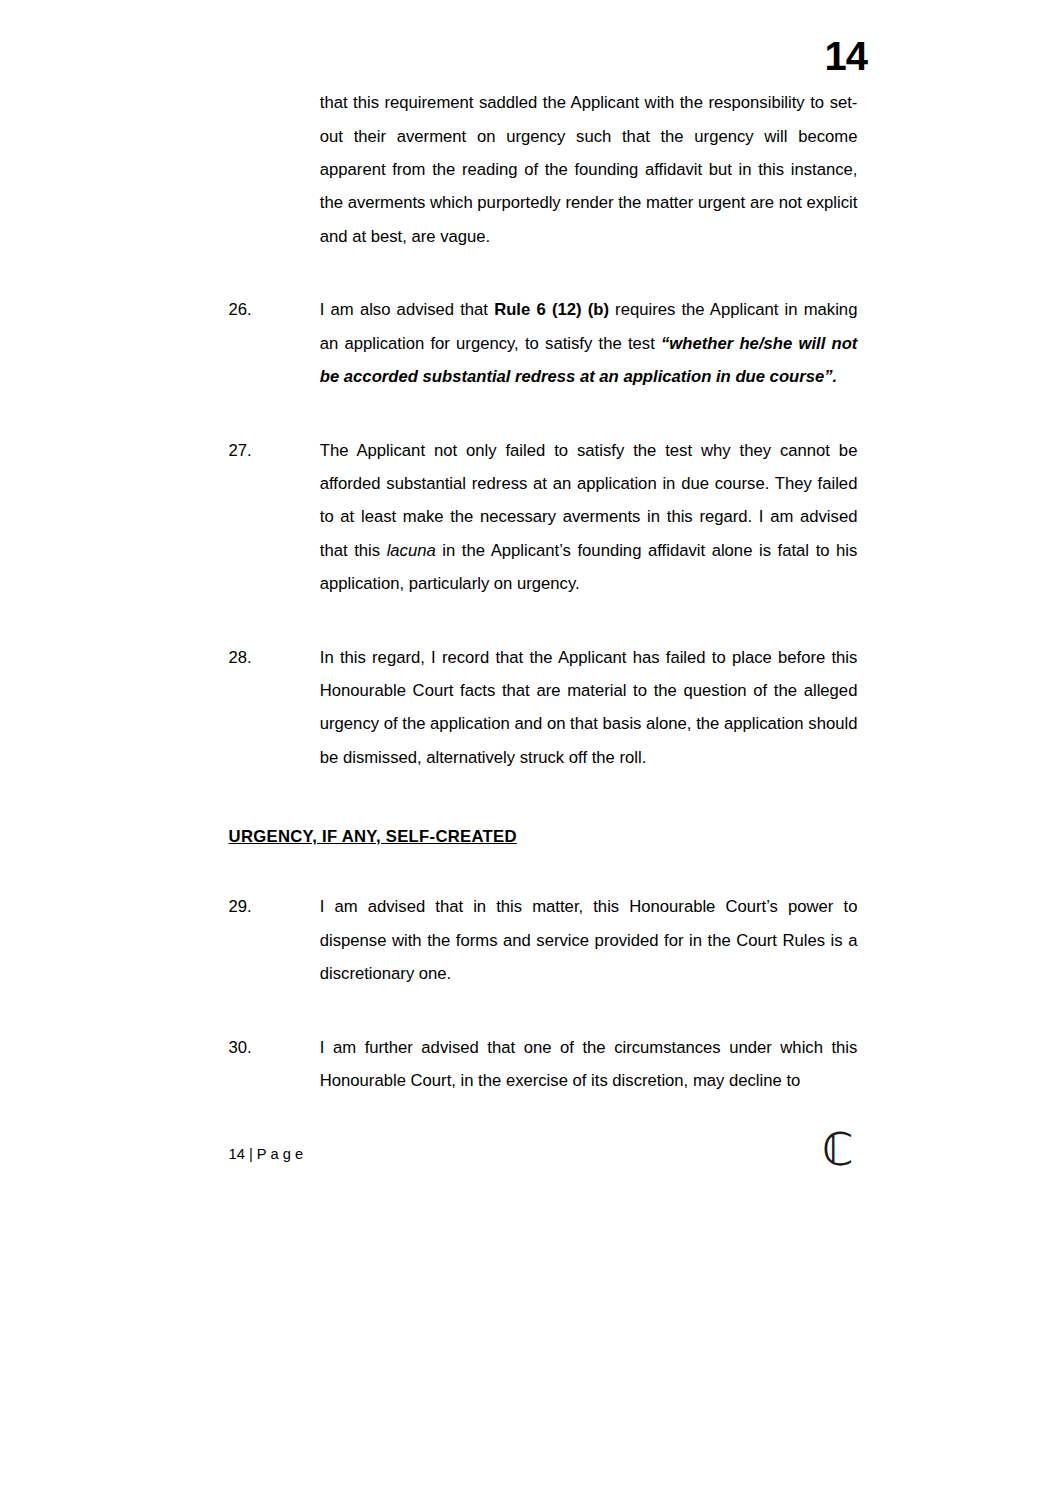14
that this requirement saddled the Applicant with the responsibility to set-out their averment on urgency such that the urgency will become apparent from the reading of the founding affidavit but in this instance, the averments which purportedly render the matter urgent are not explicit and at best, are vague.
26.
I am also advised that Rule 6 (12) (b) requires the Applicant in making an application for urgency, to satisfy the test “whether he/she will not be accorded substantial redress at an application in due course”.
27.
The Applicant not only failed to satisfy the test why they cannot be afforded substantial redress at an application in due course. They failed to at least make the necessary averments in this regard. I am advised that this lacuna in the Applicant’s founding affidavit alone is fatal to his application, particularly on urgency.
28.
In this regard, I record that the Applicant has failed to place before this Honourable Court facts that are material to the question of the alleged urgency of the application and on that basis alone, the application should be dismissed, alternatively struck off the roll.
URGENCY, IF ANY, SELF-CREATED
29.
I am advised that in this matter, this Honourable Court’s power to dispense with the forms and service provided for in the Court Rules is a discretionary one.
30.
I am further advised that one of the circumstances under which this Honourable Court, in the exercise of its discretion, may decline to
14 | P a g e
ℂ